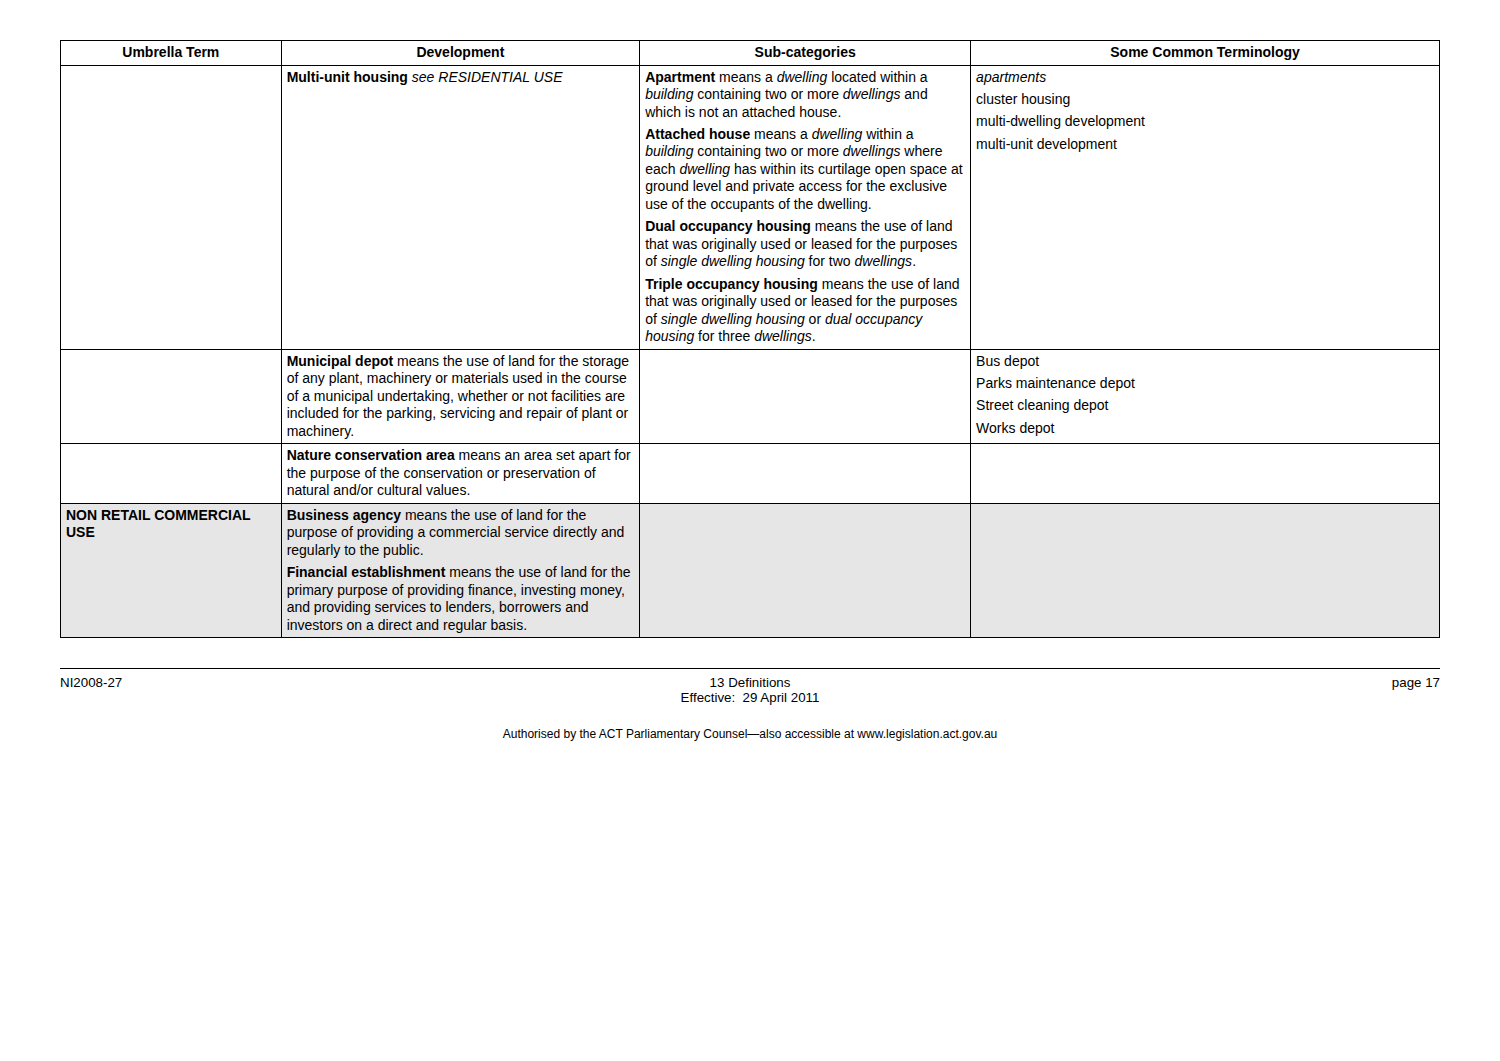| Umbrella Term | Development | Sub-categories | Some Common Terminology |
| --- | --- | --- | --- |
| | Multi-unit housing see RESIDENTIAL USE | Apartment means a dwelling located within a building containing two or more dwellings and which is not an attached house. Attached house means a dwelling within a building containing two or more dwellings where each dwelling has within its curtilage open space at ground level and private access for the exclusive use of the occupants of the dwelling. Dual occupancy housing means the use of land that was originally used or leased for the purposes of single dwelling housing for two dwellings . Triple occupancy housing means the use of land that was originally used or leased for the purposes of single dwelling housing or dual occupancy housing for three dwellings . | apartments cluster housing multi-dwelling development multi-unit development |
| | Municipal depot means the use of land for the storage of any plant, machinery or materials used in the course of a municipal undertaking, whether or not facilities are included for the parking, servicing and repair of plant or machinery. | | Bus depot Parks maintenance depot Street cleaning depot Works depot |
| | Nature conservation area means an area set apart for the purpose of the conservation or preservation of natural and/or cultural values. | | |
| Non Retail Commercial Use | Business agency means the use of land for the purpose of providing a commercial service directly and regularly to the public. Financial establishment means the use of land for the primary purpose of providing finance, investing money, and providing services to lenders, borrowers and investors on a direct and regular basis. | | |
NI2008-27
13 Definitions
Effective: 29 April 2011
page 17
Authorised by the ACT Parliamentary Counsel—also accessible at www.legislation.act.gov.au